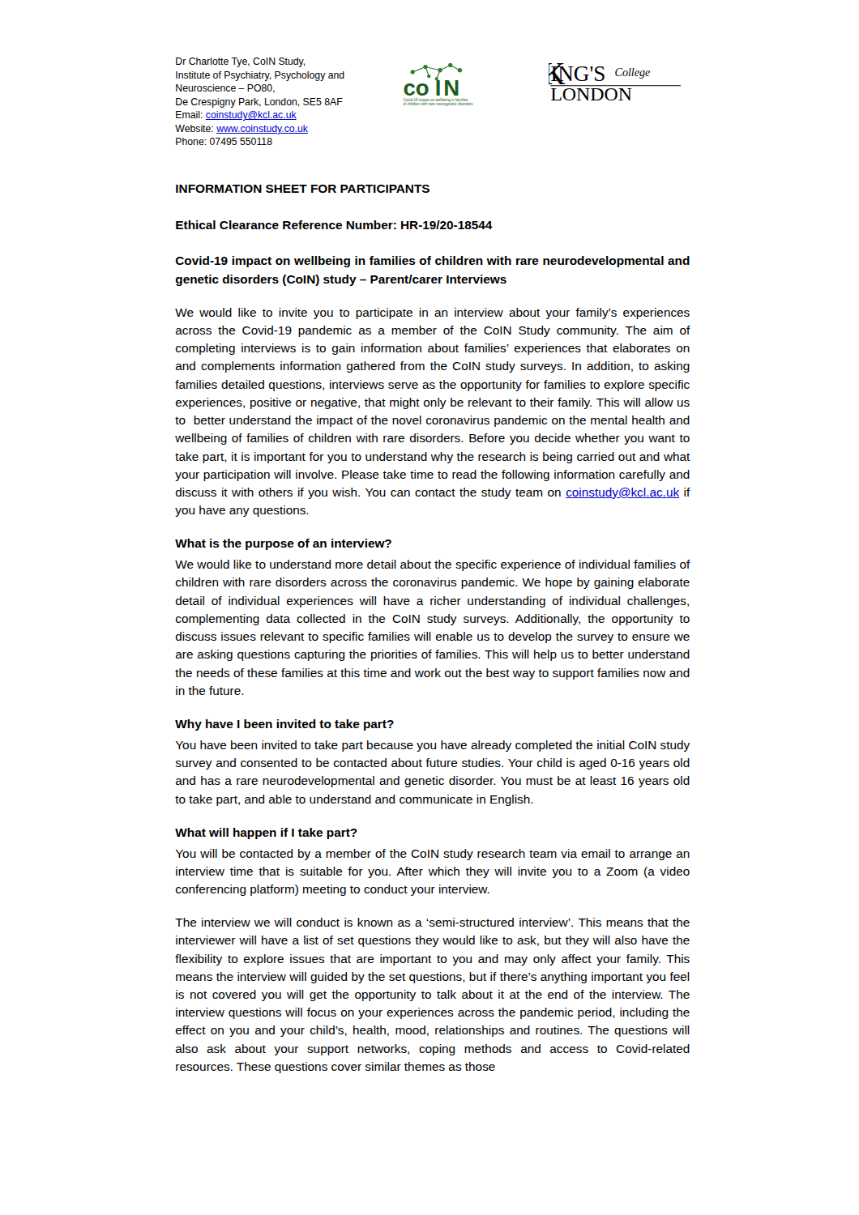Dr Charlotte Tye, CoIN Study,
Institute of Psychiatry, Psychology and Neuroscience – PO80,
De Crespigny Park, London, SE5 8AF
Email: coinstudy@kcl.ac.uk
Website: www.coinstudy.co.uk
Phone: 07495 550118
co I N Covid-19 impact on wellbeing in families of children with rare neurogenetic disorders ING'S K College LONDON
INFORMATION SHEET FOR PARTICIPANTS
Ethical Clearance Reference Number: HR-19/20-18544
Covid-19 impact on wellbeing in families of children with rare neurodevelopmental and genetic disorders (CoIN) study – Parent/carer Interviews
We would like to invite you to participate in an interview about your family’s experiences across the Covid-19 pandemic as a member of the CoIN Study community. The aim of completing interviews is to gain information about families’ experiences that elaborates on and complements information gathered from the CoIN study surveys. In addition, to asking families detailed questions, interviews serve as the opportunity for families to explore specific experiences, positive or negative, that might only be relevant to their family. This will allow us to better understand the impact of the novel coronavirus pandemic on the mental health and wellbeing of families of children with rare disorders. Before you decide whether you want to take part, it is important for you to understand why the research is being carried out and what your participation will involve. Please take time to read the following information carefully and discuss it with others if you wish. You can contact the study team on coinstudy@kcl.ac.uk if you have any questions.
What is the purpose of an interview?
We would like to understand more detail about the specific experience of individual families of children with rare disorders across the coronavirus pandemic. We hope by gaining elaborate detail of individual experiences will have a richer understanding of individual challenges, complementing data collected in the CoIN study surveys. Additionally, the opportunity to discuss issues relevant to specific families will enable us to develop the survey to ensure we are asking questions capturing the priorities of families. This will help us to better understand the needs of these families at this time and work out the best way to support families now and in the future.
Why have I been invited to take part?
You have been invited to take part because you have already completed the initial CoIN study survey and consented to be contacted about future studies. Your child is aged 0-16 years old and has a rare neurodevelopmental and genetic disorder. You must be at least 16 years old to take part, and able to understand and communicate in English.
What will happen if I take part?
You will be contacted by a member of the CoIN study research team via email to arrange an interview time that is suitable for you. After which they will invite you to a Zoom (a video conferencing platform) meeting to conduct your interview.
The interview we will conduct is known as a ‘semi-structured interview’. This means that the interviewer will have a list of set questions they would like to ask, but they will also have the flexibility to explore issues that are important to you and may only affect your family. This means the interview will guided by the set questions, but if there’s anything important you feel is not covered you will get the opportunity to talk about it at the end of the interview. The interview questions will focus on your experiences across the pandemic period, including the effect on you and your child’s, health, mood, relationships and routines. The questions will also ask about your support networks, coping methods and access to Covid-related resources. These questions cover similar themes as those